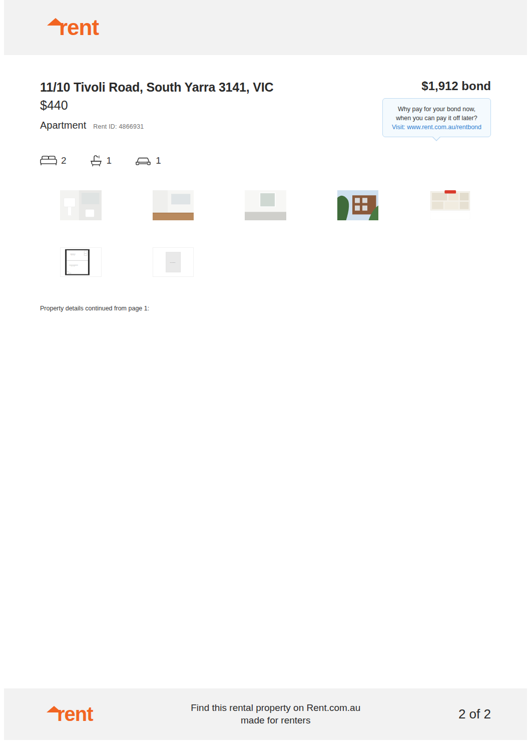rent
11/10 Tivoli Road, South Yarra 3141, VIC
$440
Apartment Rent ID: 4866931
$1,912 bond
Why pay for your bond now,
when you can pay it off later?
Visit: www.rent.com.au/rentbond
2
1
1
Bedroom 1 3.6 × 3.2 Living Room/Dining 5.1 × 3.2 Kitchen DW Bath
Car Space
Property details continued from page 1:
rent
Find this rental property on Rent.com.au
made for renters
2 of 2